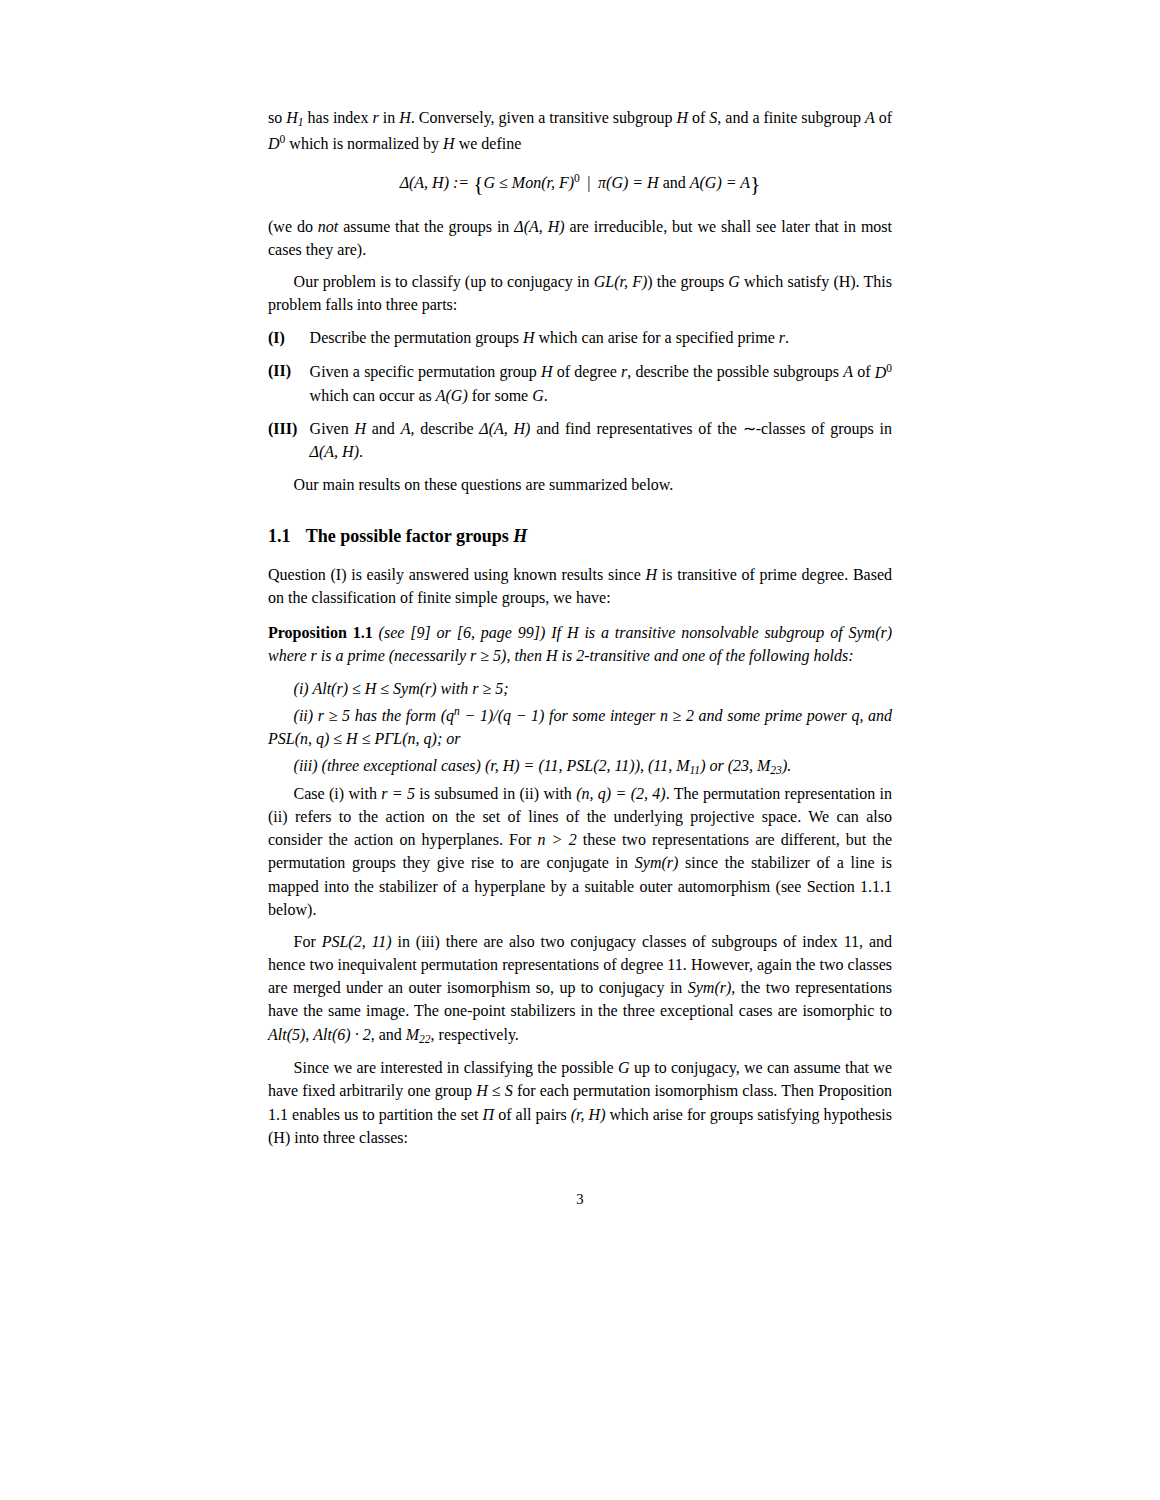so H1 has index r in H. Conversely, given a transitive subgroup H of S, and a finite subgroup A of D0 which is normalized by H we define
Δ(A, H) := {G ≤ Mon(r, F)0 | π(G) = H and A(G) = A}
(we do not assume that the groups in Δ(A, H) are irreducible, but we shall see later that in most cases they are).
Our problem is to classify (up to conjugacy in GL(r, F)) the groups G which satisfy (H). This problem falls into three parts:
(I) Describe the permutation groups H which can arise for a specified prime r.
(II) Given a specific permutation group H of degree r, describe the possible subgroups A of D0 which can occur as A(G) for some G.
(III) Given H and A, describe Δ(A, H) and find representatives of the ∼-classes of groups in Δ(A, H).
Our main results on these questions are summarized below.
1.1 The possible factor groups H
Question (I) is easily answered using known results since H is transitive of prime degree. Based on the classification of finite simple groups, we have:
Proposition 1.1 (see [9] or [6, page 99]) If H is a transitive nonsolvable subgroup of Sym(r) where r is a prime (necessarily r ≥ 5), then H is 2-transitive and one of the following holds:
(i) Alt(r) ≤ H ≤ Sym(r) with r ≥ 5;
(ii) r ≥ 5 has the form (qn − 1)/(q − 1) for some integer n ≥ 2 and some prime power q, and PSL(n, q) ≤ H ≤ PΓL(n, q); or
(iii) (three exceptional cases) (r, H) = (11, PSL(2, 11)), (11, M11) or (23, M23).
Case (i) with r = 5 is subsumed in (ii) with (n, q) = (2, 4). The permutation representation in (ii) refers to the action on the set of lines of the underlying projective space. We can also consider the action on hyperplanes. For n > 2 these two representations are different, but the permutation groups they give rise to are conjugate in Sym(r) since the stabilizer of a line is mapped into the stabilizer of a hyperplane by a suitable outer automorphism (see Section 1.1.1 below).
For PSL(2, 11) in (iii) there are also two conjugacy classes of subgroups of index 11, and hence two inequivalent permutation representations of degree 11. However, again the two classes are merged under an outer isomorphism so, up to conjugacy in Sym(r), the two representations have the same image. The one-point stabilizers in the three exceptional cases are isomorphic to Alt(5), Alt(6) · 2, and M22, respectively.
Since we are interested in classifying the possible G up to conjugacy, we can assume that we have fixed arbitrarily one group H ≤ S for each permutation isomorphism class. Then Proposition 1.1 enables us to partition the set Π of all pairs (r, H) which arise for groups satisfying hypothesis (H) into three classes:
3